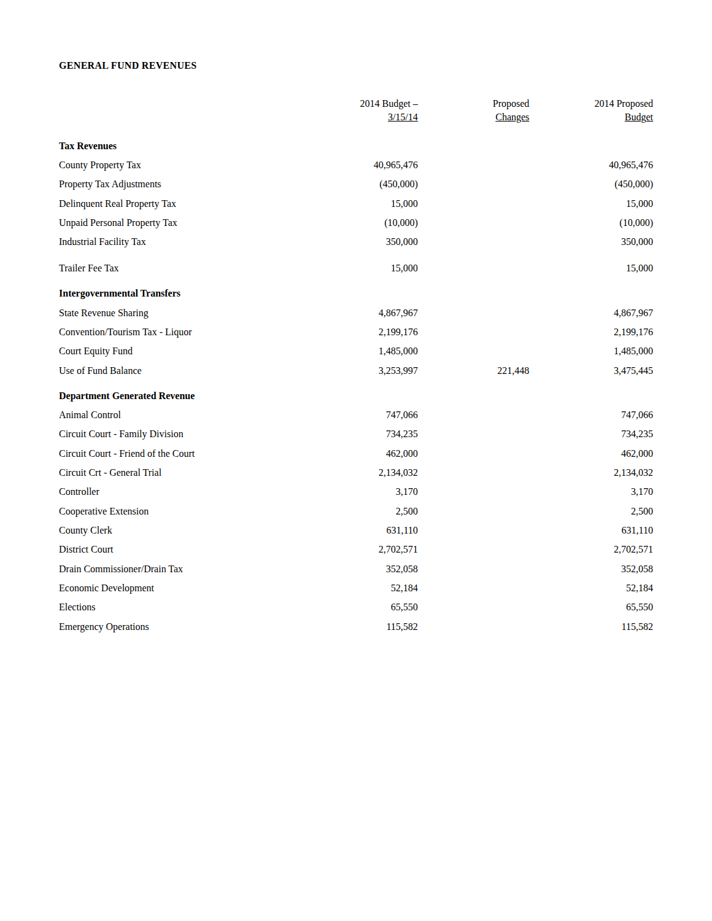GENERAL FUND REVENUES
| | 2014 Budget – 3/15/14 | Proposed Changes | 2014 Proposed Budget |
| --- | --- | --- | --- |
| Tax Revenues | | | |
| County Property Tax | 40,965,476 | | 40,965,476 |
| Property Tax Adjustments | (450,000) | | (450,000) |
| Delinquent Real Property Tax | 15,000 | | 15,000 |
| Unpaid Personal Property Tax | (10,000) | | (10,000) |
| Industrial Facility Tax | 350,000 | | 350,000 |
| Trailer Fee Tax | 15,000 | | 15,000 |
| Intergovernmental Transfers | | | |
| State Revenue Sharing | 4,867,967 | | 4,867,967 |
| Convention/Tourism Tax - Liquor | 2,199,176 | | 2,199,176 |
| Court Equity Fund | 1,485,000 | | 1,485,000 |
| Use of Fund Balance | 3,253,997 | 221,448 | 3,475,445 |
| Department Generated Revenue | | | |
| Animal Control | 747,066 | | 747,066 |
| Circuit Court - Family Division | 734,235 | | 734,235 |
| Circuit Court - Friend of the Court | 462,000 | | 462,000 |
| Circuit Crt - General Trial | 2,134,032 | | 2,134,032 |
| Controller | 3,170 | | 3,170 |
| Cooperative Extension | 2,500 | | 2,500 |
| County Clerk | 631,110 | | 631,110 |
| District Court | 2,702,571 | | 2,702,571 |
| Drain Commissioner/Drain Tax | 352,058 | | 352,058 |
| Economic Development | 52,184 | | 52,184 |
| Elections | 65,550 | | 65,550 |
| Emergency Operations | 115,582 | | 115,582 |